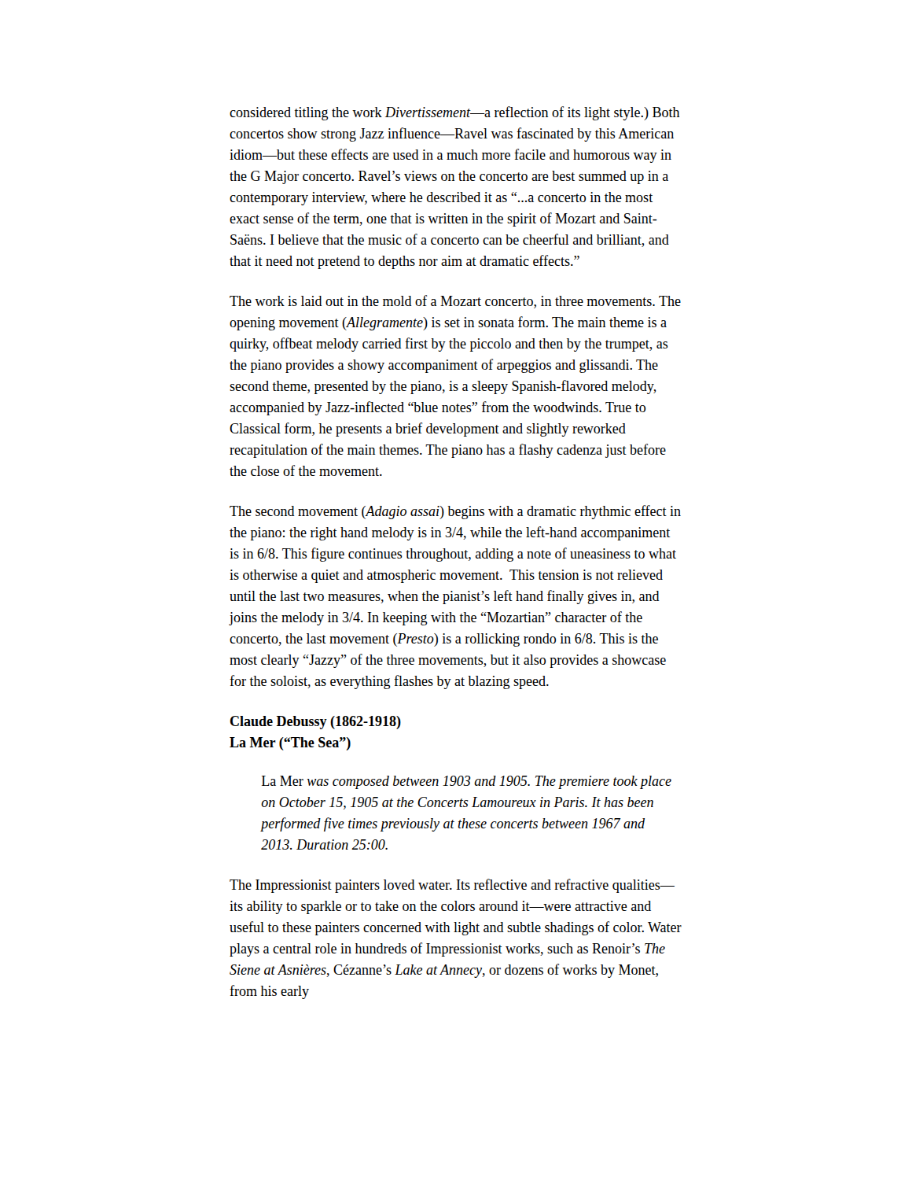considered titling the work Divertissement—a reflection of its light style.) Both concertos show strong Jazz influence—Ravel was fascinated by this American idiom—but these effects are used in a much more facile and humorous way in the G Major concerto. Ravel’s views on the concerto are best summed up in a contemporary interview, where he described it as “...a concerto in the most exact sense of the term, one that is written in the spirit of Mozart and Saint-Saëns. I believe that the music of a concerto can be cheerful and brilliant, and that it need not pretend to depths nor aim at dramatic effects.”
The work is laid out in the mold of a Mozart concerto, in three movements. The opening movement (Allegramente) is set in sonata form. The main theme is a quirky, offbeat melody carried first by the piccolo and then by the trumpet, as the piano provides a showy accompaniment of arpeggios and glissandi. The second theme, presented by the piano, is a sleepy Spanish-flavored melody, accompanied by Jazz-inflected “blue notes” from the woodwinds. True to Classical form, he presents a brief development and slightly reworked recapitulation of the main themes. The piano has a flashy cadenza just before the close of the movement.
The second movement (Adagio assai) begins with a dramatic rhythmic effect in the piano: the right hand melody is in 3/4, while the left-hand accompaniment is in 6/8. This figure continues throughout, adding a note of uneasiness to what is otherwise a quiet and atmospheric movement. This tension is not relieved until the last two measures, when the pianist’s left hand finally gives in, and joins the melody in 3/4. In keeping with the “Mozartian” character of the concerto, the last movement (Presto) is a rollicking rondo in 6/8. This is the most clearly “Jazzy” of the three movements, but it also provides a showcase for the soloist, as everything flashes by at blazing speed.
Claude Debussy (1862-1918)
La Mer (“The Sea”)
La Mer was composed between 1903 and 1905. The premiere took place on October 15, 1905 at the Concerts Lamoureux in Paris. It has been performed five times previously at these concerts between 1967 and 2013. Duration 25:00.
The Impressionist painters loved water. Its reflective and refractive qualities—its ability to sparkle or to take on the colors around it—were attractive and useful to these painters concerned with light and subtle shadings of color. Water plays a central role in hundreds of Impressionist works, such as Renoir’s The Siene at Asnières, Cézanne’s Lake at Annecy, or dozens of works by Monet, from his early